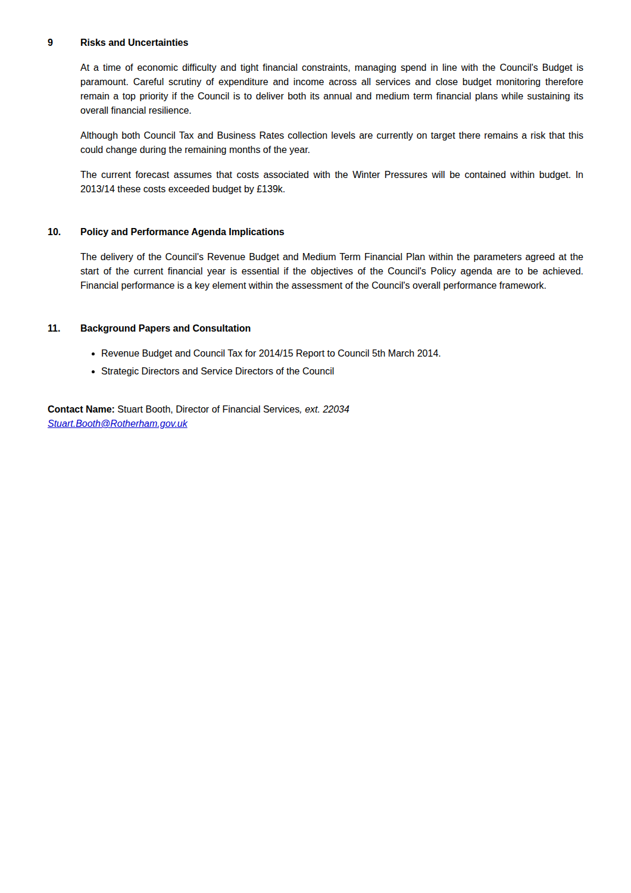9 Risks and Uncertainties
At a time of economic difficulty and tight financial constraints, managing spend in line with the Council's Budget is paramount. Careful scrutiny of expenditure and income across all services and close budget monitoring therefore remain a top priority if the Council is to deliver both its annual and medium term financial plans while sustaining its overall financial resilience.
Although both Council Tax and Business Rates collection levels are currently on target there remains a risk that this could change during the remaining months of the year.
The current forecast assumes that costs associated with the Winter Pressures will be contained within budget. In 2013/14 these costs exceeded budget by £139k.
10. Policy and Performance Agenda Implications
The delivery of the Council's Revenue Budget and Medium Term Financial Plan within the parameters agreed at the start of the current financial year is essential if the objectives of the Council's Policy agenda are to be achieved. Financial performance is a key element within the assessment of the Council's overall performance framework.
11. Background Papers and Consultation
Revenue Budget and Council Tax for 2014/15 Report to Council 5th March 2014.
Strategic Directors and Service Directors of the Council
Contact Name: Stuart Booth, Director of Financial Services, ext. 22034
Stuart.Booth@Rotherham.gov.uk